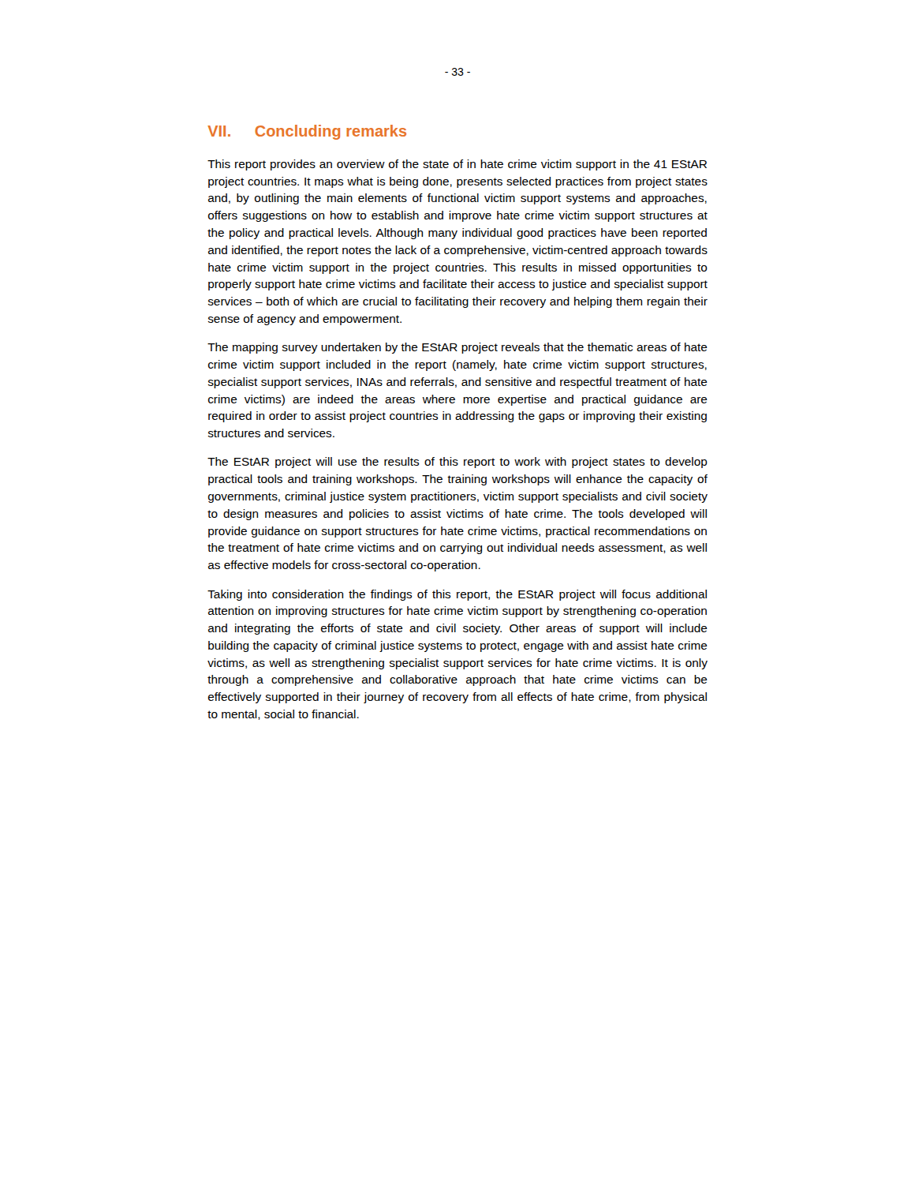- 33 -
VII. Concluding remarks
This report provides an overview of the state of in hate crime victim support in the 41 EStAR project countries. It maps what is being done, presents selected practices from project states and, by outlining the main elements of functional victim support systems and approaches, offers suggestions on how to establish and improve hate crime victim support structures at the policy and practical levels. Although many individual good practices have been reported and identified, the report notes the lack of a comprehensive, victim-centred approach towards hate crime victim support in the project countries. This results in missed opportunities to properly support hate crime victims and facilitate their access to justice and specialist support services – both of which are crucial to facilitating their recovery and helping them regain their sense of agency and empowerment.
The mapping survey undertaken by the EStAR project reveals that the thematic areas of hate crime victim support included in the report (namely, hate crime victim support structures, specialist support services, INAs and referrals, and sensitive and respectful treatment of hate crime victims) are indeed the areas where more expertise and practical guidance are required in order to assist project countries in addressing the gaps or improving their existing structures and services.
The EStAR project will use the results of this report to work with project states to develop practical tools and training workshops. The training workshops will enhance the capacity of governments, criminal justice system practitioners, victim support specialists and civil society to design measures and policies to assist victims of hate crime. The tools developed will provide guidance on support structures for hate crime victims, practical recommendations on the treatment of hate crime victims and on carrying out individual needs assessment, as well as effective models for cross-sectoral co-operation.
Taking into consideration the findings of this report, the EStAR project will focus additional attention on improving structures for hate crime victim support by strengthening co-operation and integrating the efforts of state and civil society. Other areas of support will include building the capacity of criminal justice systems to protect, engage with and assist hate crime victims, as well as strengthening specialist support services for hate crime victims. It is only through a comprehensive and collaborative approach that hate crime victims can be effectively supported in their journey of recovery from all effects of hate crime, from physical to mental, social to financial.